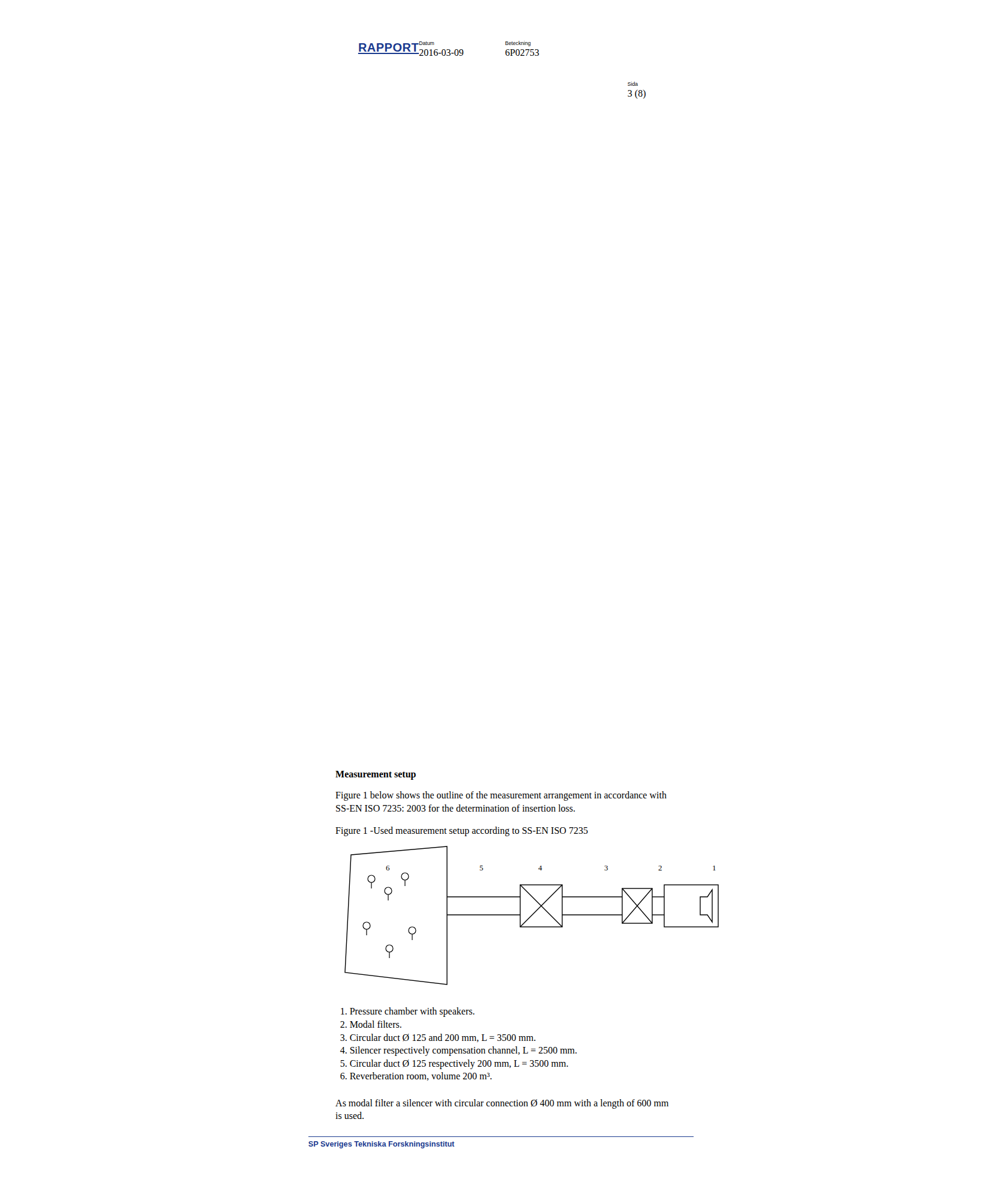RAPPORT
Datum 2016-03-09
Beteckning 6P02753
Sida 3 (8)
Measurement setup
Figure 1 below shows the outline of the measurement arrangement in accordance with SS-EN ISO 7235: 2003 for the determination of insertion loss.
Figure 1 -Used measurement setup according to SS-EN ISO 7235
6 5 4 3 2 1
1. Pressure chamber with speakers.
2. Modal filters.
3. Circular duct Ø 125 and 200 mm, L = 3500 mm.
4. Silencer respectively compensation channel, L = 2500 mm.
5. Circular duct Ø 125 respectively 200 mm, L = 3500 mm.
6. Reverberation room, volume 200 m³.
As modal filter a silencer with circular connection Ø 400 mm with a length of 600 mm is used.
SP Sveriges Tekniska Forskningsinstitut